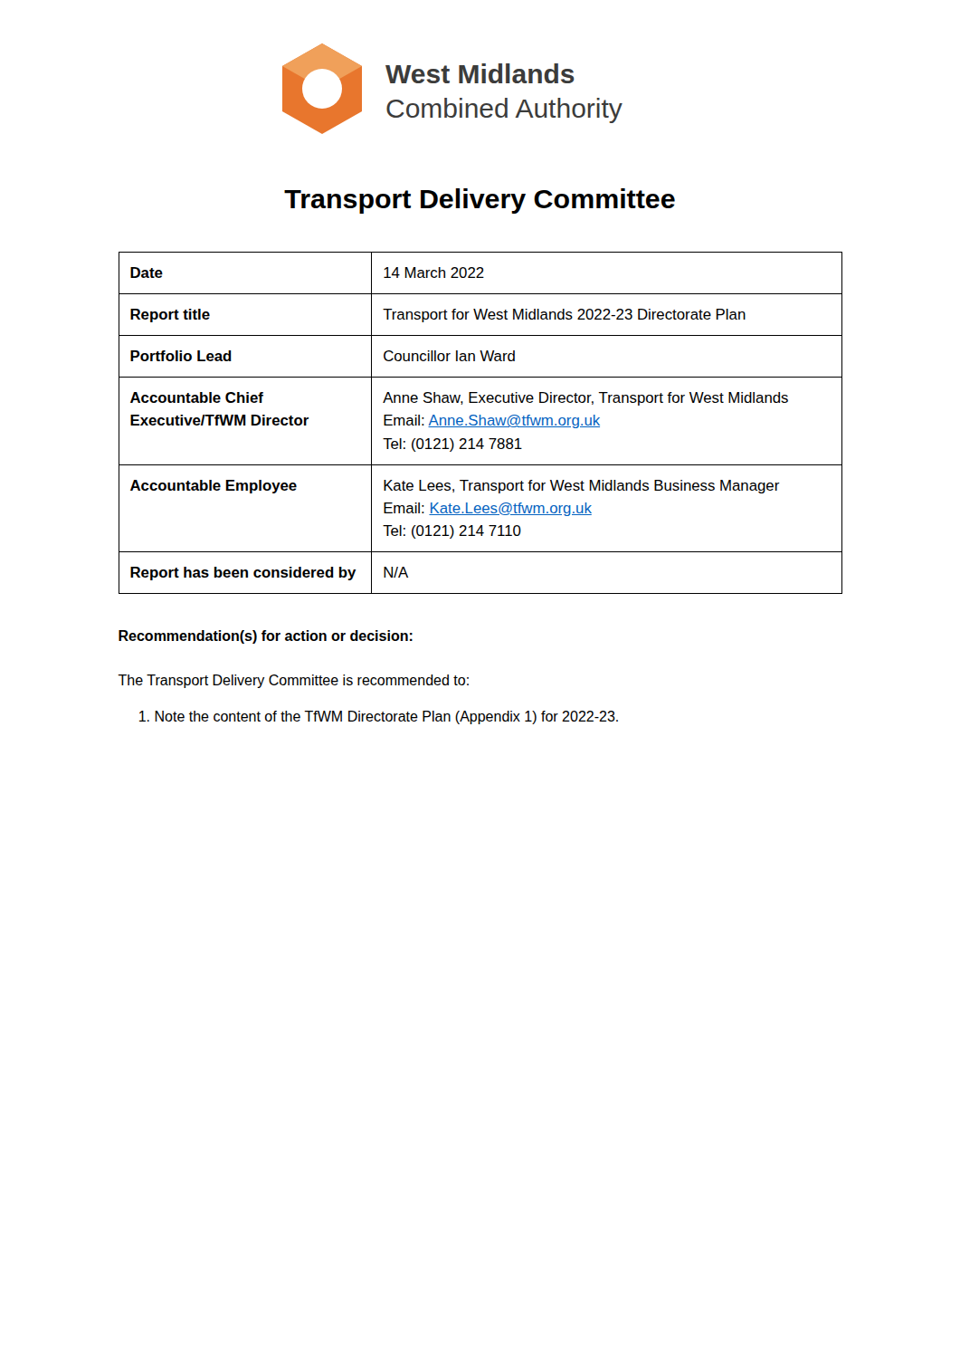West Midlands Combined Authority
Transport Delivery Committee
| Date | 14 March 2022 |
| Report title | Transport for West Midlands 2022-23 Directorate Plan |
| Portfolio Lead | Councillor Ian Ward |
| Accountable Chief Executive/TfWM Director | Anne Shaw, Executive Director, Transport for West Midlands Email: Anne.Shaw@tfwm.org.uk Tel: (0121) 214 7881 |
| Accountable Employee | Kate Lees, Transport for West Midlands Business Manager Email: Kate.Lees@tfwm.org.uk Tel: (0121) 214 7110 |
| Report has been considered by | N/A |
Recommendation(s) for action or decision:
The Transport Delivery Committee is recommended to:
Note the content of the TfWM Directorate Plan (Appendix 1) for 2022-23.